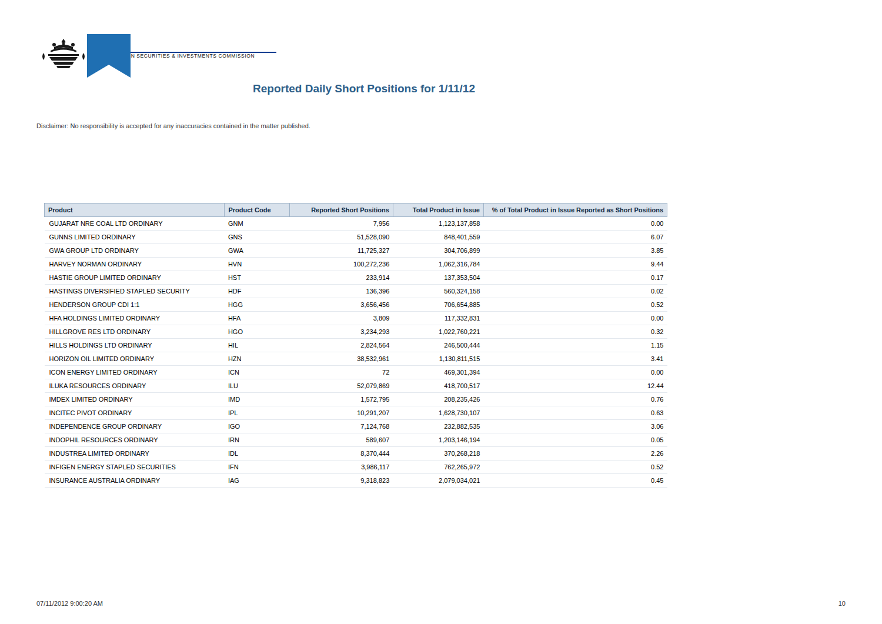ASIC
AUSTRALIAN SECURITIES & INVESTMENTS COMMISSION
Reported Daily Short Positions for 1/11/12
Disclaimer: No responsibility is accepted for any inaccuracies contained in the matter published.
| Product | Product Code | Reported Short Positions | Total Product in Issue | % of Total Product in Issue Reported as Short Positions |
| --- | --- | --- | --- | --- |
| GUJARAT NRE COAL LTD ORDINARY | GNM | 7,956 | 1,123,137,858 | 0.00 |
| GUNNS LIMITED ORDINARY | GNS | 51,528,090 | 848,401,559 | 6.07 |
| GWA GROUP LTD ORDINARY | GWA | 11,725,327 | 304,706,899 | 3.85 |
| HARVEY NORMAN ORDINARY | HVN | 100,272,236 | 1,062,316,784 | 9.44 |
| HASTIE GROUP LIMITED ORDINARY | HST | 233,914 | 137,353,504 | 0.17 |
| HASTINGS DIVERSIFIED STAPLED SECURITY | HDF | 136,396 | 560,324,158 | 0.02 |
| HENDERSON GROUP CDI 1:1 | HGG | 3,656,456 | 706,654,885 | 0.52 |
| HFA HOLDINGS LIMITED ORDINARY | HFA | 3,809 | 117,332,831 | 0.00 |
| HILLGROVE RES LTD ORDINARY | HGO | 3,234,293 | 1,022,760,221 | 0.32 |
| HILLS HOLDINGS LTD ORDINARY | HIL | 2,824,564 | 246,500,444 | 1.15 |
| HORIZON OIL LIMITED ORDINARY | HZN | 38,532,961 | 1,130,811,515 | 3.41 |
| ICON ENERGY LIMITED ORDINARY | ICN | 72 | 469,301,394 | 0.00 |
| ILUKA RESOURCES ORDINARY | ILU | 52,079,869 | 418,700,517 | 12.44 |
| IMDEX LIMITED ORDINARY | IMD | 1,572,795 | 208,235,426 | 0.76 |
| INCITEC PIVOT ORDINARY | IPL | 10,291,207 | 1,628,730,107 | 0.63 |
| INDEPENDENCE GROUP ORDINARY | IGO | 7,124,768 | 232,882,535 | 3.06 |
| INDOPHIL RESOURCES ORDINARY | IRN | 589,607 | 1,203,146,194 | 0.05 |
| INDUSTREA LIMITED ORDINARY | IDL | 8,370,444 | 370,268,218 | 2.26 |
| INFIGEN ENERGY STAPLED SECURITIES | IFN | 3,986,117 | 762,265,972 | 0.52 |
| INSURANCE AUSTRALIA ORDINARY | IAG | 9,318,823 | 2,079,034,021 | 0.45 |
07/11/2012 9:00:20 AM
10